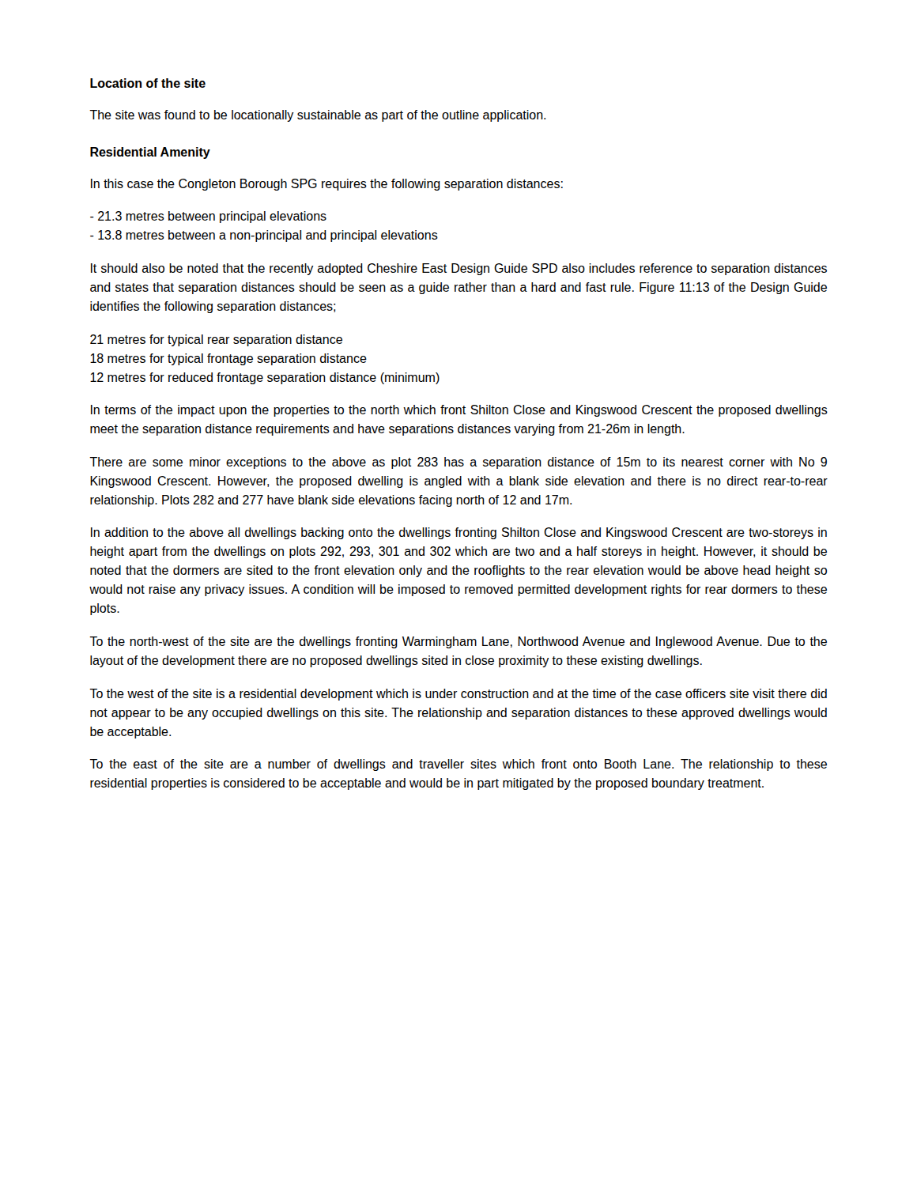Location of the site
The site was found to be locationally sustainable as part of the outline application.
Residential Amenity
In this case the Congleton Borough SPG requires the following separation distances:
- 21.3 metres between principal elevations
- 13.8 metres between a non-principal and principal elevations
It should also be noted that the recently adopted Cheshire East Design Guide SPD also includes reference to separation distances and states that separation distances should be seen as a guide rather than a hard and fast rule. Figure 11:13 of the Design Guide identifies the following separation distances;
21 metres for typical rear separation distance
18 metres for typical frontage separation distance
12 metres for reduced frontage separation distance (minimum)
In terms of the impact upon the properties to the north which front Shilton Close and Kingswood Crescent the proposed dwellings meet the separation distance requirements and have separations distances varying from 21-26m in length.
There are some minor exceptions to the above as plot 283 has a separation distance of 15m to its nearest corner with No 9 Kingswood Crescent. However, the proposed dwelling is angled with a blank side elevation and there is no direct rear-to-rear relationship. Plots 282 and 277 have blank side elevations facing north of 12 and 17m.
In addition to the above all dwellings backing onto the dwellings fronting Shilton Close and Kingswood Crescent are two-storeys in height apart from the dwellings on plots 292, 293, 301 and 302 which are two and a half storeys in height. However, it should be noted that the dormers are sited to the front elevation only and the rooflights to the rear elevation would be above head height so would not raise any privacy issues. A condition will be imposed to removed permitted development rights for rear dormers to these plots.
To the north-west of the site are the dwellings fronting Warmingham Lane, Northwood Avenue and Inglewood Avenue. Due to the layout of the development there are no proposed dwellings sited in close proximity to these existing dwellings.
To the west of the site is a residential development which is under construction and at the time of the case officers site visit there did not appear to be any occupied dwellings on this site. The relationship and separation distances to these approved dwellings would be acceptable.
To the east of the site are a number of dwellings and traveller sites which front onto Booth Lane. The relationship to these residential properties is considered to be acceptable and would be in part mitigated by the proposed boundary treatment.